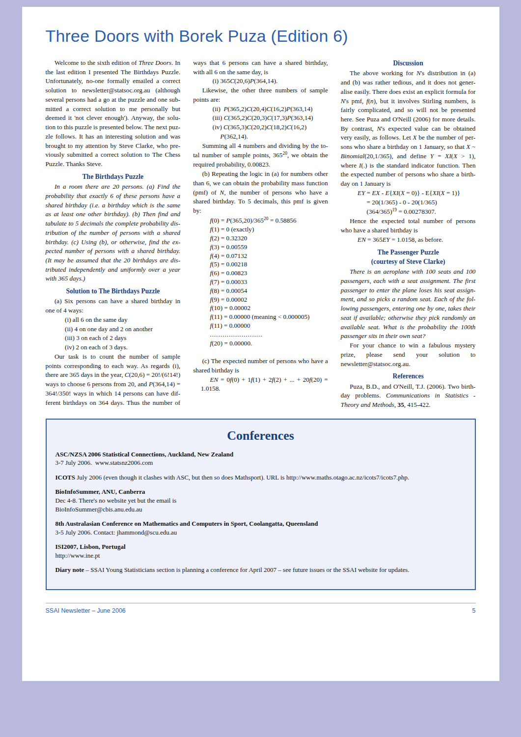Three Doors with Borek Puza (Edition 6)
Welcome to the sixth edition of Three Doors. In the last edition I presented The Birthdays Puzzle. Unfortunately, no-one formally emailed a correct solution to newsletter@statsoc.org.au (although several persons had a go at the puzzle and one submitted a correct solution to me personally but deemed it 'not clever enough'). Anyway, the solution to this puzzle is presented below. The next puzzle follows. It has an interesting solution and was brought to my attention by Steve Clarke, who previously submitted a correct solution to The Chess Puzzle. Thanks Steve.
The Birthdays Puzzle
In a room there are 20 persons. (a) Find the probability that exactly 6 of these persons have a shared birthday (i.e. a birthday which is the same as at least one other birthday). (b) Then find and tabulate to 5 decimals the complete probability distribution of the number of persons with a shared birthday. (c) Using (b), or otherwise, find the expected number of persons with a shared birthday. (It may be assumed that the 20 birthdays are distributed independently and uniformly over a year with 365 days.)
Solution to The Birthdays Puzzle
(a) Six persons can have a shared birthday in one of 4 ways:
(i) all 6 on the same day
(ii) 4 on one day and 2 on another
(iii) 3 on each of 2 days
(iv) 2 on each of 3 days.
Our task is to count the number of sample points corresponding to each way. As regards (i), there are 365 days in the year, C(20,6) = 20!/(6!14!) ways to choose 6 persons from 20, and P(364,14) = 364!/350! ways in which 14 persons can have different birthdays on 364 days. Thus the number of ways that 6 persons can have a shared birthday, with all 6 on the same day, is
(i) 365C(20,6)P(364,14).
Likewise, the other three numbers of sample points are:
(ii) P(365,2)C(20,4)C(16,2)P(363,14)
(iii) C(365,2)C(20,3)C(17,3)P(363,14)
(iv) C(365,3)C(20,2)C(18,2)C(16,2)
P(362,14).
Summing all 4 numbers and dividing by the total number of sample points, 36520, we obtain the required probability, 0.00823.
(b) Repeating the logic in (a) for numbers other than 6, we can obtain the probability mass function (pmf) of N, the number of persons who have a shared birthday. To 5 decimals, this pmf is given by:
f(0) = P(365,20)/36520 = 0.58856
f(1) = 0 (exactly)
f(2) = 0.32320
f(3) = 0.00559
f(4) = 0.07132
f(5) = 0.00218
f(6) = 0.00823
f(7) = 0.00033
f(8) = 0.00054
f(9) = 0.00002
f(10) = 0.00002
f(11) = 0.00000 (meaning < 0.000005)
f(11) = 0.00000
.........................
f(20) = 0.00000.
(c) The expected number of persons who have a shared birthday is
EN = 0f(0) + 1f(1) + 2f(2) + ... + 20f(20) = 1.0158.
Discussion
The above working for N's distribution in (a) and (b) was rather tedious, and it does not generalise easily. There does exist an explicit formula for N's pmf, f(n), but it involves Stirling numbers, is fairly complicated, and so will not be presented here. See Puza and O'Neill (2006) for more details. By contrast, N's expected value can be obtained very easily, as follows. Let X be the number of persons who share a birthday on 1 January, so that X ~ Binomial(20,1/365), and define Y = XI(X > 1), where I(.) is the standard indicator function. Then the expected number of persons who share a birthday on 1 January is
EY = EX - E{XI(X = 0)} - E{XI(X = 1)}
= 20(1/365) - 0 - 20(1/365)
(364/365)19 = 0.00278307.
Hence the expected total number of persons who have a shared birthday is
EN = 365EY = 1.0158, as before.
The Passenger Puzzle
(courtesy of Steve Clarke)
There is an aeroplane with 100 seats and 100 passengers, each with a seat assignment. The first passenger to enter the plane loses his seat assignment, and so picks a random seat. Each of the following passengers, entering one by one, takes their seat if available; otherwise they pick randomly an available seat. What is the probability the 100th passenger sits in their own seat?
For your chance to win a fabulous mystery prize, please send your solution to newsletter@statsoc.org.au.
References
Puza, B.D., and O'Neill, T.J. (2006). Two birthday problems. Communications in Statistics - Theory and Methods, 35, 415-422.
Conferences
ASC/NZSA 2006 Statistical Connections, Auckland, New Zealand
3-7 July 2006. www.statsnz2006.com
ICOTS July 2006 (even though it clashes with ASC, but then so does Mathsport). URL is http://www.maths.otago.ac.nz/icots7/icots7.php.
BioInfoSummer, ANU, Canberra
Dec 4-8. There's no website yet but the email is
BioInfoSummer@cbis.anu.edu.au
8th Australasian Conference on Mathematics and Computers in Sport, Coolangatta, Queensland
3-5 July 2006. Contact: jhammond@scu.edu.au
ISI2007, Lisbon, Portugal
http://www.ine.pt
Diary note – SSAI Young Statisticians section is planning a conference for April 2007 – see future issues or the SSAI website for updates.
SSAI Newsletter – June 2006 5